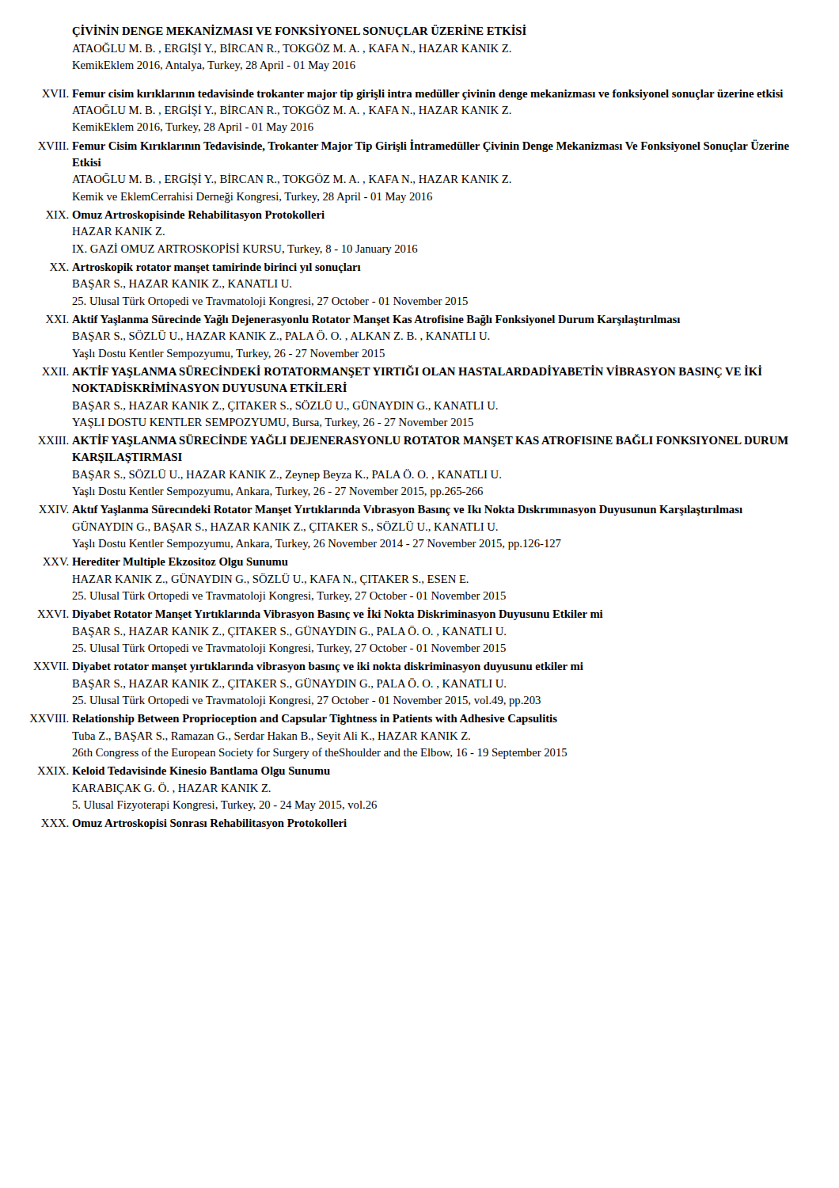ÇİVİNİN DENGE MEKANİZMASI VE FONKSİYONEL SONUÇLAR ÜZERİNE ETKİSİ
ATAOĞLU M. B. , ERGİŞİ Y., BİRCAN R., TOKGÖZ M. A. , KAFA N., HAZAR KANIK Z.
KemikEklem 2016, Antalya, Turkey, 28 April - 01 May 2016
Femur cisim kırıklarının tedavisinde trokanter major tip girişli intra medüller çivinin denge mekanizması ve fonksiyonel sonuçlar üzerine etkisi
ATAOĞLU M. B. , ERGİŞİ Y., BİRCAN R., TOKGÖZ M. A. , KAFA N., HAZAR KANIK Z.
KemikEklem 2016, Turkey, 28 April - 01 May 2016
Femur Cisim Kırıklarının Tedavisinde, Trokanter Major Tip Girişli İntramedüller Çivinin Denge Mekanizması Ve Fonksiyonel Sonuçlar Üzerine Etkisi
ATAOĞLU M. B. , ERGİŞİ Y., BİRCAN R., TOKGÖZ M. A. , KAFA N., HAZAR KANIK Z.
Kemik ve EklemCerrahisi Derneği Kongresi, Turkey, 28 April - 01 May 2016
Omuz Artroskopisinde Rehabilitasyon Protokolleri
HAZAR KANIK Z.
IX. GAZİ OMUZ ARTROSKOPİSİ KURSU, Turkey, 8 - 10 January 2016
Artroskopik rotator manşet tamirinde birinci yıl sonuçları
BAŞAR S., HAZAR KANIK Z., KANATLI U.
25. Ulusal Türk Ortopedi ve Travmatoloji Kongresi, 27 October - 01 November 2015
Aktif Yaşlanma Sürecinde Yağlı Dejenerasyonlu Rotator Manşet Kas Atrofisine Bağlı Fonksiyonel Durum Karşılaştırılması
BAŞAR S., SÖZLÜ U., HAZAR KANIK Z., PALA Ö. O. , ALKAN Z. B. , KANATLI U.
Yaşlı Dostu Kentler Sempozyumu, Turkey, 26 - 27 November 2015
AKTİF YAŞLANMA SÜRECİNDEKİ ROTATORMANŞET YIRTIĞI OLAN HASTALARDADİYABETİN VİBRASYON BASINÇ VE İKİ NOKTADİSKRİMİNASYON DUYUSUNA ETKİLERİ
BAŞAR S., HAZAR KANIK Z., ÇITAKER S., SÖZLÜ U., GÜNAYDIN G., KANATLI U.
YAŞLI DOSTU KENTLER SEMPOZYUMU, Bursa, Turkey, 26 - 27 November 2015
AKTİF YAŞLANMA SÜRECİNDE YAĞLI DEJENERASYONLU ROTATOR MANŞET KAS ATROFISINE BAĞLI FONKSIYONEL DURUM KARŞILAŞTIRMASI
BAŞAR S., SÖZLÜ U., HAZAR KANIK Z., Zeynep Beyza K., PALA Ö. O. , KANATLI U.
Yaşlı Dostu Kentler Sempozyumu, Ankara, Turkey, 26 - 27 November 2015, pp.265-266
Aktıf Yaşlanma Sürecındeki Rotator Manşet Yırtıklarında Vıbrasyon Basınç ve Ikı Nokta Dıskrımınasyon Duyusunun Karşılaştırılması
GÜNAYDIN G., BAŞAR S., HAZAR KANIK Z., ÇITAKER S., SÖZLÜ U., KANATLI U.
Yaşlı Dostu Kentler Sempozyumu, Ankara, Turkey, 26 November 2014 - 27 November 2015, pp.126-127
Herediter Multiple Ekzositoz Olgu Sunumu
HAZAR KANIK Z., GÜNAYDIN G., SÖZLÜ U., KAFA N., ÇITAKER S., ESEN E.
25. Ulusal Türk Ortopedi ve Travmatoloji Kongresi, Turkey, 27 October - 01 November 2015
Diyabet Rotator Manşet Yırtıklarında Vibrasyon Basınç ve İki Nokta Diskriminasyon Duyusunu Etkiler mi
BAŞAR S., HAZAR KANIK Z., ÇITAKER S., GÜNAYDIN G., PALA Ö. O. , KANATLI U.
25. Ulusal Türk Ortopedi ve Travmatoloji Kongresi, Turkey, 27 October - 01 November 2015
Diyabet rotator manşet yırtıklarında vibrasyon basınç ve iki nokta diskriminasyon duyusunu etkiler mi
BAŞAR S., HAZAR KANIK Z., ÇITAKER S., GÜNAYDIN G., PALA Ö. O. , KANATLI U.
25. Ulusal Türk Ortopedi ve Travmatoloji Kongresi, 27 October - 01 November 2015, vol.49, pp.203
Relationship Between Proprioception and Capsular Tightness in Patients with Adhesive Capsulitis
Tuba Z., BAŞAR S., Ramazan G., Serdar Hakan B., Seyit Ali K., HAZAR KANIK Z.
26th Congress of the European Society for Surgery of theShoulder and the Elbow, 16 - 19 September 2015
Keloid Tedavisinde Kinesio Bantlama Olgu Sunumu
KARABIÇAK G. Ö. , HAZAR KANIK Z.
5. Ulusal Fizyoterapi Kongresi, Turkey, 20 - 24 May 2015, vol.26
Omuz Artroskopisi Sonrası Rehabilitasyon Protokolleri